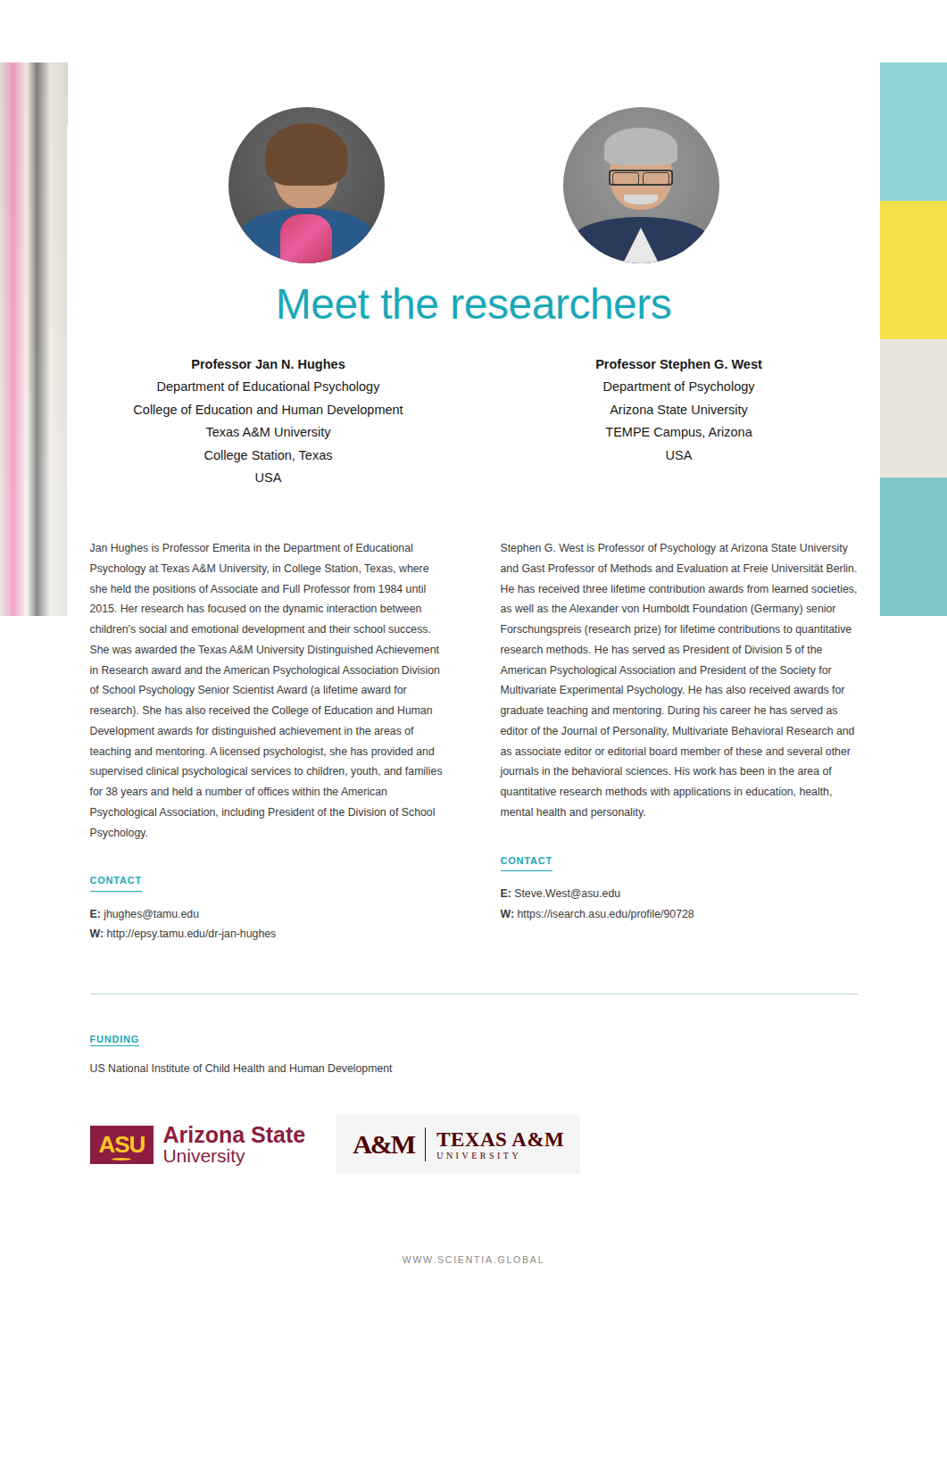Meet the researchers
Professor Jan N. Hughes Department of Educational Psychology
College of Education and Human Development
Texas A&M University
College Station, Texas
USA
Professor Stephen G. West Department of Psychology
Arizona State University
TEMPE Campus, Arizona
USA
Jan Hughes is Professor Emerita in the Department of Educational Psychology at Texas A&M University, in College Station, Texas, where she held the positions of Associate and Full Professor from 1984 until 2015. Her research has focused on the dynamic interaction between children's social and emotional development and their school success. She was awarded the Texas A&M University Distinguished Achievement in Research award and the American Psychological Association Division of School Psychology Senior Scientist Award (a lifetime award for research). She has also received the College of Education and Human Development awards for distinguished achievement in the areas of teaching and mentoring. A licensed psychologist, she has provided and supervised clinical psychological services to children, youth, and families for 38 years and held a number of offices within the American Psychological Association, including President of the Division of School Psychology.
CONTACT
E: jhughes@tamu.edu
W: http://epsy.tamu.edu/dr-jan-hughes
Stephen G. West is Professor of Psychology at Arizona State University and Gast Professor of Methods and Evaluation at Freie Universität Berlin. He has received three lifetime contribution awards from learned societies, as well as the Alexander von Humboldt Foundation (Germany) senior Forschungspreis (research prize) for lifetime contributions to quantitative research methods. He has served as President of Division 5 of the American Psychological Association and President of the Society for Multivariate Experimental Psychology. He has also received awards for graduate teaching and mentoring. During his career he has served as editor of the Journal of Personality, Multivariate Behavioral Research and as associate editor or editorial board member of these and several other journals in the behavioral sciences. His work has been in the area of quantitative research methods with applications in education, health, mental health and personality.
CONTACT
E: Steve.West@asu.edu
W: https://isearch.asu.edu/profile/90728
FUNDING
US National Institute of Child Health and Human Development
ASU
Arizona State
University
A&M
TEXAS A&M
UNIVERSITY
WWW.SCIENTIA.GLOBAL